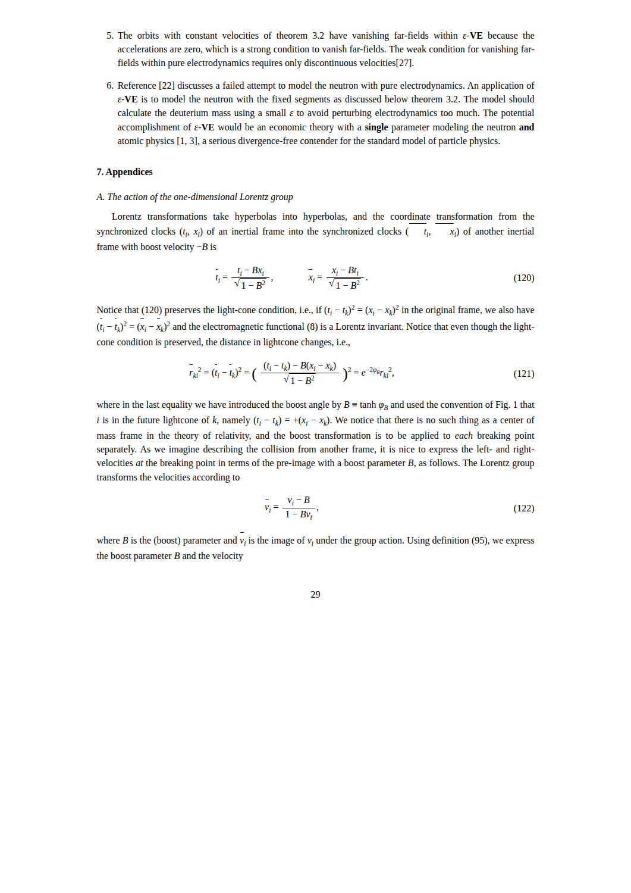5. The orbits with constant velocities of theorem 3.2 have vanishing far-fields within ε-VE because the accelerations are zero, which is a strong condition to vanish far-fields. The weak condition for vanishing far-fields within pure electrodynamics requires only discontinuous velocities[27].
6. Reference [22] discusses a failed attempt to model the neutron with pure electrodynamics. An application of ε-VE is to model the neutron with the fixed segments as discussed below theorem 3.2. The model should calculate the deuterium mass using a small ε to avoid perturbing electrodynamics too much. The potential accomplishment of ε-VE would be an economic theory with a single parameter modeling the neutron and atomic physics [1, 3], a serious divergence-free contender for the standard model of particle physics.
7. Appendices
A. The action of the one-dimensional Lorentz group
Lorentz transformations take hyperbolas into hyperbolas, and the coordinate transformation from the synchronized clocks (ti, xi) of an inertial frame into the synchronized clocks (ti, xi) of another inertial frame with boost velocity −B is
ti = ti − Bxi 1 − B2, xi = xi − Bti 1 − B2.
(120)
Notice that (120) preserves the light-cone condition, i.e., if (ti − tk)2 = (xi − xk)2 in the original frame, we also have (ti − tk)2 = (xi − xk)2 and the electromagnetic functional (8) is a Lorentz invariant. Notice that even though the light-cone condition is preserved, the distance in lightcone changes, i.e.,
rki2 = (ti − tk)2 = ( (ti − tk) − B(xi − xk) 1 − B2 )2 = e−2φBrki2,
(121)
where in the last equality we have introduced the boost angle by B ≡ tanh φB and used the convention of Fig. 1 that i is in the future lightcone of k, namely (ti − tk) = +(xi − xk). We notice that there is no such thing as a center of mass frame in the theory of relativity, and the boost transformation is to be applied to each breaking point separately. As we imagine describing the collision from another frame, it is nice to express the left- and right- velocities at the breaking point in terms of the pre-image with a boost parameter B, as follows. The Lorentz group transforms the velocities according to
vi = vi − B 1 − Bvi,
(122)
where B is the (boost) parameter and vi is the image of vi under the group action. Using definition (95), we express the boost parameter B and the velocity
29